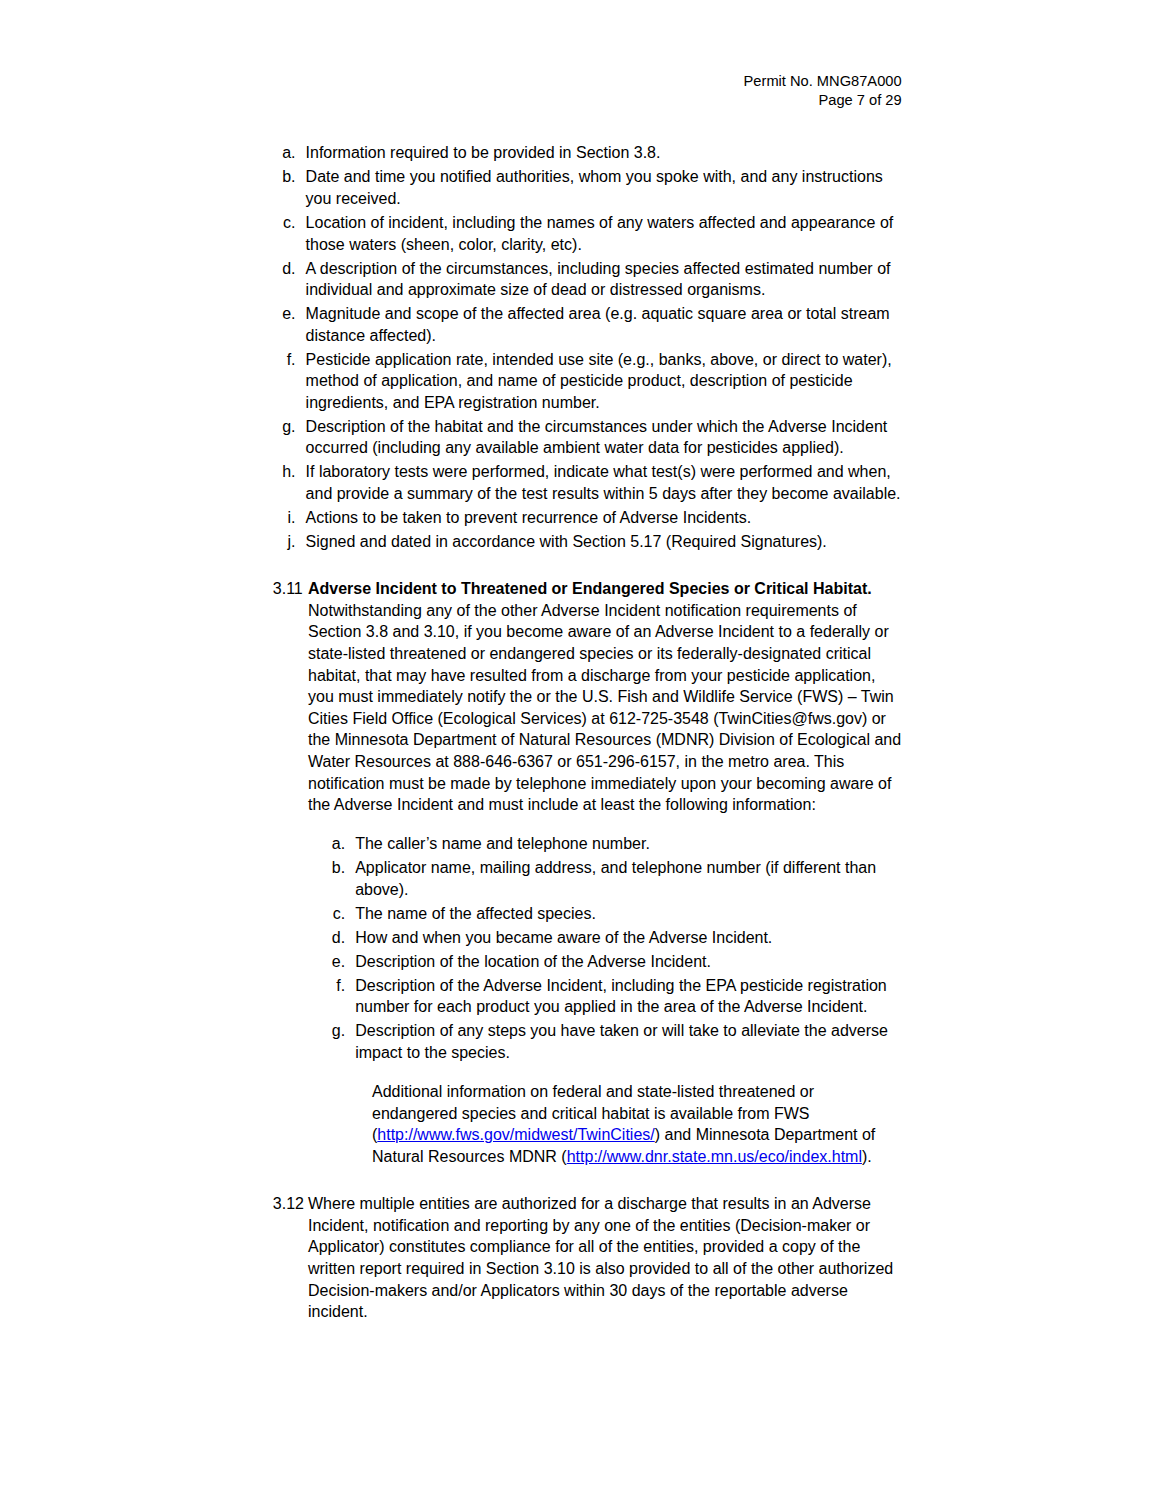Permit No. MNG87A000
Page 7 of 29
Information required to be provided in Section 3.8.
Date and time you notified authorities, whom you spoke with, and any instructions you received.
Location of incident, including the names of any waters affected and appearance of those waters (sheen, color, clarity, etc).
A description of the circumstances, including species affected estimated number of individual and approximate size of dead or distressed organisms.
Magnitude and scope of the affected area (e.g. aquatic square area or total stream distance affected).
Pesticide application rate, intended use site (e.g., banks, above, or direct to water), method of application, and name of pesticide product, description of pesticide ingredients, and EPA registration number.
Description of the habitat and the circumstances under which the Adverse Incident occurred (including any available ambient water data for pesticides applied).
If laboratory tests were performed, indicate what test(s) were performed and when, and provide a summary of the test results within 5 days after they become available.
Actions to be taken to prevent recurrence of Adverse Incidents.
Signed and dated in accordance with Section 5.17 (Required Signatures).
3.11
Adverse Incident to Threatened or Endangered Species or Critical Habitat. Notwithstanding any of the other Adverse Incident notification requirements of Section 3.8 and 3.10, if you become aware of an Adverse Incident to a federally or state-listed threatened or endangered species or its federally-designated critical habitat, that may have resulted from a discharge from your pesticide application, you must immediately notify the or the U.S. Fish and Wildlife Service (FWS) – Twin Cities Field Office (Ecological Services) at 612-725-3548 (TwinCities@fws.gov) or the Minnesota Department of Natural Resources (MDNR) Division of Ecological and Water Resources at 888-646-6367 or 651-296-6157, in the metro area. This notification must be made by telephone immediately upon your becoming aware of the Adverse Incident and must include at least the following information:
The caller’s name and telephone number.
Applicator name, mailing address, and telephone number (if different than above).
The name of the affected species.
How and when you became aware of the Adverse Incident.
Description of the location of the Adverse Incident.
Description of the Adverse Incident, including the EPA pesticide registration number for each product you applied in the area of the Adverse Incident.
Description of any steps you have taken or will take to alleviate the adverse impact to the species.
Additional information on federal and state-listed threatened or endangered species and critical habitat is available from FWS (http://www.fws.gov/midwest/TwinCities/) and Minnesota Department of Natural Resources MDNR (http://www.dnr.state.mn.us/eco/index.html).
3.12
Where multiple entities are authorized for a discharge that results in an Adverse Incident, notification and reporting by any one of the entities (Decision-maker or Applicator) constitutes compliance for all of the entities, provided a copy of the written report required in Section 3.10 is also provided to all of the other authorized Decision-makers and/or Applicators within 30 days of the reportable adverse incident.